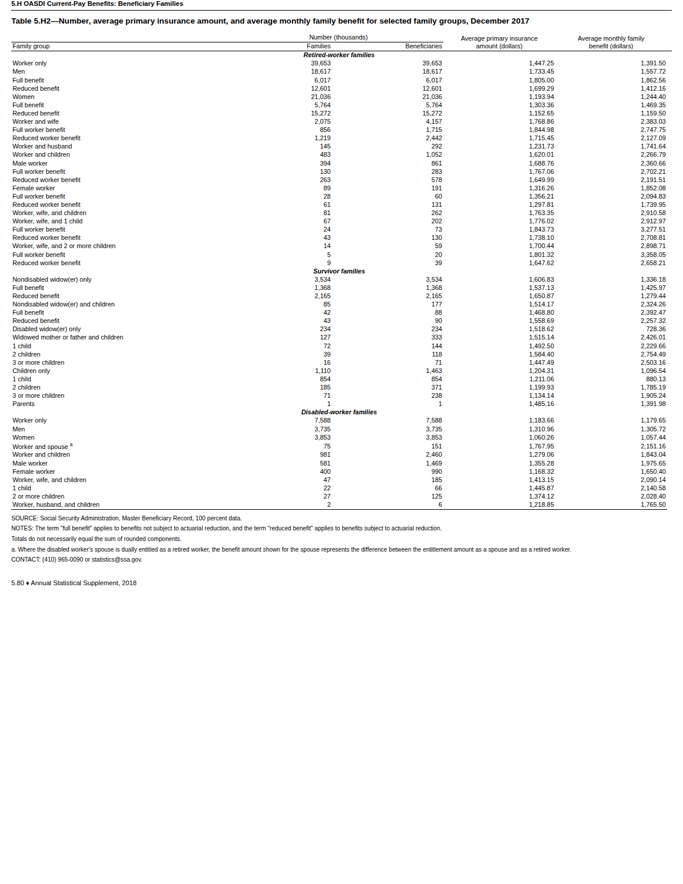5.H OASDI Current-Pay Benefits: Beneficiary Families
Table 5.H2—Number, average primary insurance amount, and average monthly family benefit for selected family groups, December 2017
| | Number (thousands) | Average primary insurance amount (dollars) | Average monthly family benefit (dollars) |
| --- | --- | --- | --- |
| Family group | Families | Beneficiaries | | |
| Retired-worker families |
| Worker only | 39,653 | 39,653 | 1,447.25 | 1,391.50 |
| Men | 18,617 | 18,617 | 1,733.45 | 1,557.72 |
| Full benefit | 6,017 | 6,017 | 1,805.00 | 1,862.56 |
| Reduced benefit | 12,601 | 12,601 | 1,699.29 | 1,412.16 |
| Women | 21,036 | 21,036 | 1,193.94 | 1,244.40 |
| Full benefit | 5,764 | 5,764 | 1,303.36 | 1,469.35 |
| Reduced benefit | 15,272 | 15,272 | 1,152.65 | 1,159.50 |
| Worker and wife | 2,075 | 4,157 | 1,768.86 | 2,383.03 |
| Full worker benefit | 856 | 1,715 | 1,844.98 | 2,747.75 |
| Reduced worker benefit | 1,219 | 2,442 | 1,715.45 | 2,127.09 |
| Worker and husband | 145 | 292 | 1,231.73 | 1,741.64 |
| Worker and children | 483 | 1,052 | 1,620.01 | 2,266.79 |
| Male worker | 394 | 861 | 1,688.76 | 2,360.66 |
| Full worker benefit | 130 | 283 | 1,767.06 | 2,702.21 |
| Reduced worker benefit | 263 | 578 | 1,649.99 | 2,191.51 |
| Female worker | 89 | 191 | 1,316.26 | 1,852.08 |
| Full worker benefit | 28 | 60 | 1,356.21 | 2,094.83 |
| Reduced worker benefit | 61 | 131 | 1,297.81 | 1,739.95 |
| Worker, wife, and children | 81 | 262 | 1,763.35 | 2,910.58 |
| Worker, wife, and 1 child | 67 | 202 | 1,776.02 | 2,912.97 |
| Full worker benefit | 24 | 73 | 1,843.73 | 3,277.51 |
| Reduced worker benefit | 43 | 130 | 1,738.10 | 2,708.81 |
| Worker, wife, and 2 or more children | 14 | 59 | 1,700.44 | 2,898.71 |
| Full worker benefit | 5 | 20 | 1,801.32 | 3,358.05 |
| Reduced worker benefit | 9 | 39 | 1,647.62 | 2,658.21 |
| Survivor families |
| Nondisabled widow(er) only | 3,534 | 3,534 | 1,606.83 | 1,336.18 |
| Full benefit | 1,368 | 1,368 | 1,537.13 | 1,425.97 |
| Reduced benefit | 2,165 | 2,165 | 1,650.87 | 1,279.44 |
| Nondisabled widow(er) and children | 85 | 177 | 1,514.17 | 2,324.26 |
| Full benefit | 42 | 88 | 1,468.80 | 2,392.47 |
| Reduced benefit | 43 | 90 | 1,558.69 | 2,257.32 |
| Disabled widow(er) only | 234 | 234 | 1,518.62 | 728.36 |
| Widowed mother or father and children | 127 | 333 | 1,515.14 | 2,426.01 |
| 1 child | 72 | 144 | 1,492.50 | 2,229.66 |
| 2 children | 39 | 118 | 1,584.40 | 2,754.49 |
| 3 or more children | 16 | 71 | 1,447.49 | 2,503.16 |
| Children only | 1,110 | 1,463 | 1,204.31 | 1,096.54 |
| 1 child | 854 | 854 | 1,211.06 | 880.13 |
| 2 children | 185 | 371 | 1,199.93 | 1,785.19 |
| 3 or more children | 71 | 238 | 1,134.14 | 1,905.24 |
| Parents | 1 | 1 | 1,485.16 | 1,391.98 |
| Disabled-worker families |
| Worker only | 7,588 | 7,588 | 1,183.66 | 1,179.65 |
| Men | 3,735 | 3,735 | 1,310.96 | 1,305.72 |
| Women | 3,853 | 3,853 | 1,060.26 | 1,057.44 |
| Worker and spouse a | 75 | 151 | 1,767.95 | 2,151.16 |
| Worker and children | 981 | 2,460 | 1,279.06 | 1,843.04 |
| Male worker | 581 | 1,469 | 1,355.28 | 1,975.65 |
| Female worker | 400 | 990 | 1,168.32 | 1,650.40 |
| Worker, wife, and children | 47 | 185 | 1,413.15 | 2,090.14 |
| 1 child | 22 | 66 | 1,445.87 | 2,140.58 |
| 2 or more children | 27 | 125 | 1,374.12 | 2,028.40 |
| Worker, husband, and children | 2 | 6 | 1,218.85 | 1,765.50 |
SOURCE: Social Security Administration, Master Beneficiary Record, 100 percent data.
NOTES: The term "full benefit" applies to benefits not subject to actuarial reduction, and the term "reduced benefit" applies to benefits subject to actuarial reduction.
Totals do not necessarily equal the sum of rounded components.
a. Where the disabled worker's spouse is dually entitled as a retired worker, the benefit amount shown for the spouse represents the difference between the entitlement amount as a spouse and as a retired worker.
CONTACT: (410) 965-0090 or statistics@ssa.gov.
5.80 ♦ Annual Statistical Supplement, 2018